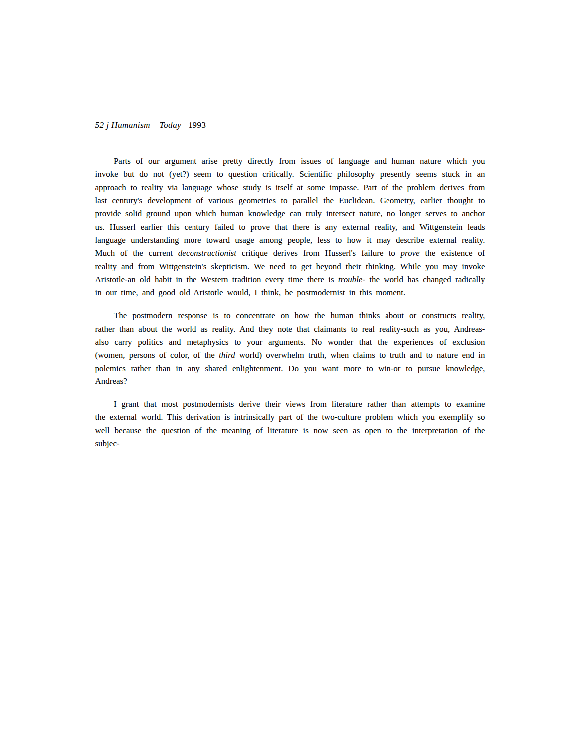52 j Humanism Today 1993
Parts of our argument arise pretty directly from issues of language and human nature which you invoke but do not (yet?) seem to question critically. Scientific philosophy presently seems stuck in an approach to reality via language whose study is itself at some impasse. Part of the problem derives from last century's development of various geometries to parallel the Euclidean. Geometry, earlier thought to provide solid ground upon which human knowledge can truly intersect nature, no longer serves to anchor us. Husserl earlier this century failed to prove that there is any external reality, and Wittgenstein leads language understanding more toward usage among people, less to how it may describe external reality. Much of the current deconstructionist critique derives from Husserl's failure to prove the existence of reality and from Wittgenstein's skepticism. We need to get beyond their thinking. While you may invoke Aristotle-an old habit in the Western tradition every time there is trouble- the world has changed radically in our time, and good old Aristotle would, I think, be postmodernist in this moment.
The postmodern response is to concentrate on how the human thinks about or constructs reality, rather than about the world as reality. And they note that claimants to real reality-such as you, Andreas-also carry politics and metaphysics to your arguments. No wonder that the experiences of exclusion (women, persons of color, of the third world) overwhelm truth, when claims to truth and to nature end in polemics rather than in any shared enlightenment. Do you want more to win-or to pursue knowledge, Andreas?
I grant that most postmodernists derive their views from literature rather than attempts to examine the external world. This derivation is intrinsically part of the two-culture problem which you exemplify so well because the question of the meaning of literature is now seen as open to the interpretation of the subjec-